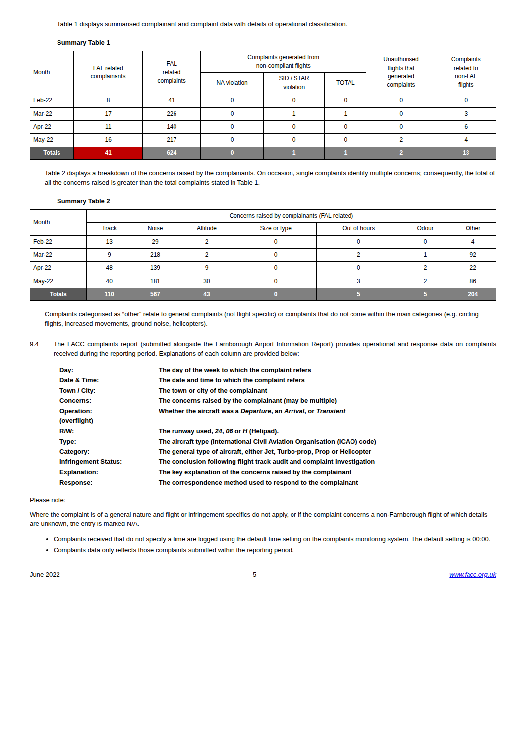Table 1 displays summarised complainant and complaint data with details of operational classification.
Summary Table 1
| Month | FAL related complainants | FAL related complaints | Complaints generated from non-compliant flights | Unauthorised flights that generated complaints | Complaints related to non-FAL flights |
| --- | --- | --- | --- | --- | --- |
| NA violation | SID / STAR violation | TOTAL |
| Feb-22 | 8 | 41 | 0 | 0 | 0 | 0 | 0 |
| Mar-22 | 17 | 226 | 0 | 1 | 1 | 0 | 3 |
| Apr-22 | 11 | 140 | 0 | 0 | 0 | 0 | 6 |
| May-22 | 16 | 217 | 0 | 0 | 0 | 2 | 4 |
| Totals | 41 | 624 | 0 | 1 | 1 | 2 | 13 |
Table 2 displays a breakdown of the concerns raised by the complainants. On occasion, single complaints identify multiple concerns; consequently, the total of all the concerns raised is greater than the total complaints stated in Table 1.
Summary Table 2
| Month | Concerns raised by complainants (FAL related) |
| --- | --- |
| Track | Noise | Altitude | Size or type | Out of hours | Odour | Other |
| Feb-22 | 13 | 29 | 2 | 0 | 0 | 0 | 4 |
| Mar-22 | 9 | 218 | 2 | 0 | 2 | 1 | 92 |
| Apr-22 | 48 | 139 | 9 | 0 | 0 | 2 | 22 |
| May-22 | 40 | 181 | 30 | 0 | 3 | 2 | 86 |
| Totals | 110 | 567 | 43 | 0 | 5 | 5 | 204 |
Complaints categorised as “other” relate to general complaints (not flight specific) or complaints that do not come within the main categories (e.g. circling flights, increased movements, ground noise, helicopters).
9.4
The FACC complaints report (submitted alongside the Farnborough Airport Information Report) provides operational and response data on complaints received during the reporting period. Explanations of each column are provided below:
Day:
The day of the week to which the complaint refers
Date & Time:
The date and time to which the complaint refers
Town / City:
The town or city of the complainant
Concerns:
The concerns raised by the complainant (may be multiple)
Operation:
(overflight)
Whether the aircraft was a Departure, an Arrival, or Transient
R/W:
The runway used, 24, 06 or H (Helipad).
Type:
The aircraft type (International Civil Aviation Organisation (ICAO) code)
Category:
The general type of aircraft, either Jet, Turbo-prop, Prop or Helicopter
Infringement Status:
The conclusion following flight track audit and complaint investigation
Explanation:
The key explanation of the concerns raised by the complainant
Response:
The correspondence method used to respond to the complainant
Please note:
Where the complaint is of a general nature and flight or infringement specifics do not apply, or if the complaint concerns a non-Farnborough flight of which details are unknown, the entry is marked N/A.
Complaints received that do not specify a time are logged using the default time setting on the complaints monitoring system. The default setting is 00:00.
Complaints data only reflects those complaints submitted within the reporting period.
June 2022
5
www.facc.org.uk